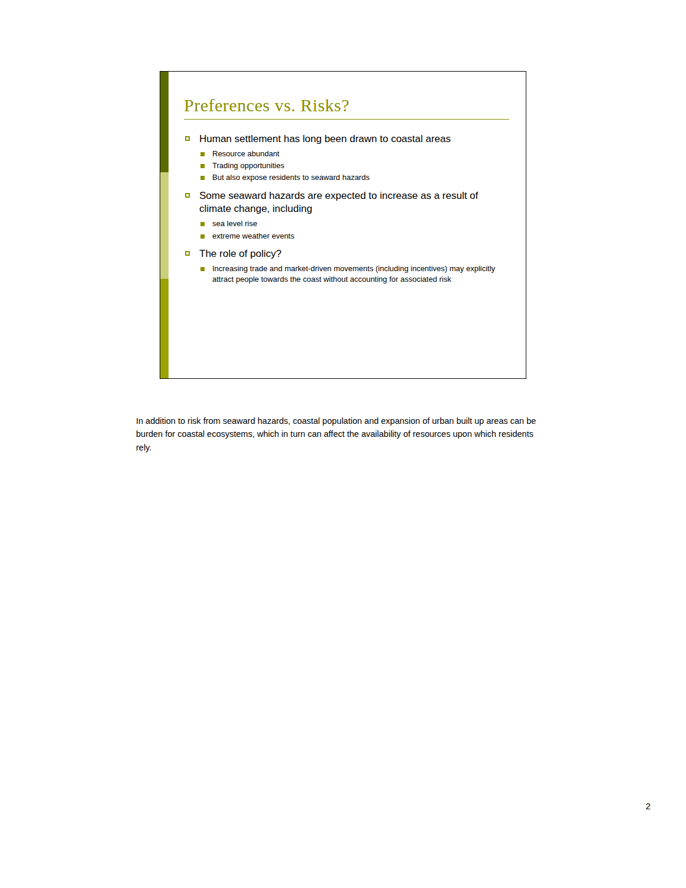Preferences vs. Risks?
Human settlement has long been drawn to coastal areas
Resource abundant
Trading opportunities
But also expose residents to seaward hazards
Some seaward hazards are expected to increase as a result of climate change, including
sea level rise
extreme weather events
The role of policy?
Increasing trade and market-driven movements (including incentives) may explicitly attract people towards the coast without accounting for associated risk
In addition to risk from seaward hazards, coastal population and expansion of urban built up areas can be burden for coastal ecosystems, which in turn can affect the availability of resources upon which residents rely.
2